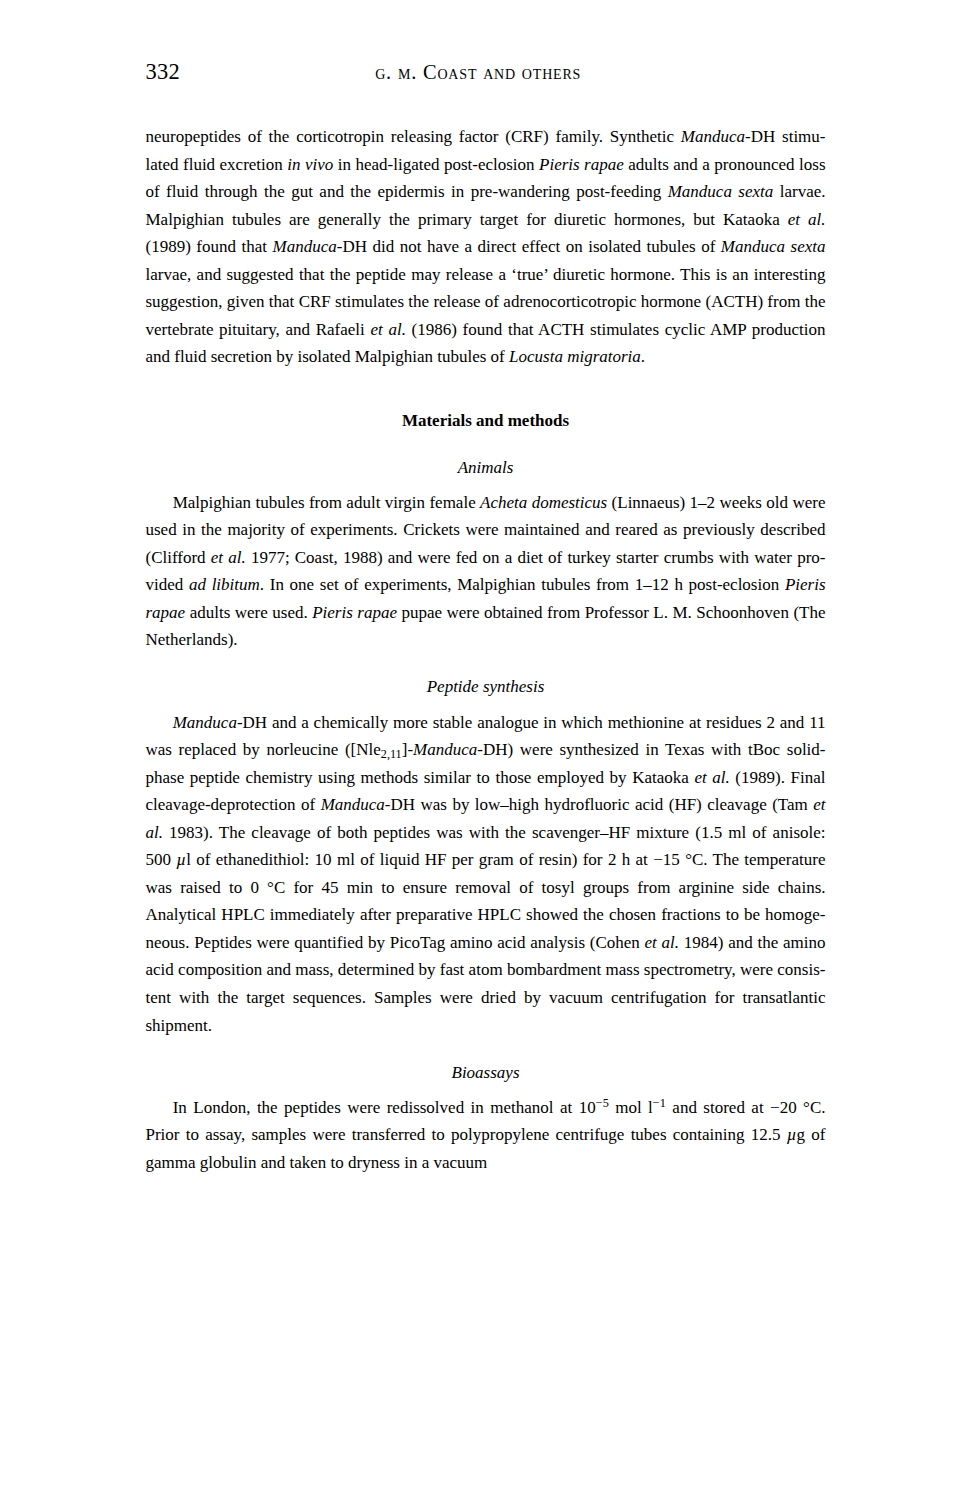332
G. M. Coast and others
neuropeptides of the corticotropin releasing factor (CRF) family. Synthetic Manduca-DH stimulated fluid excretion in vivo in head-ligated post-eclosion Pieris rapae adults and a pronounced loss of fluid through the gut and the epidermis in pre-wandering post-feeding Manduca sexta larvae. Malpighian tubules are generally the primary target for diuretic hormones, but Kataoka et al. (1989) found that Manduca-DH did not have a direct effect on isolated tubules of Manduca sexta larvae, and suggested that the peptide may release a ‘true’ diuretic hormone. This is an interesting suggestion, given that CRF stimulates the release of adrenocorticotropic hormone (ACTH) from the vertebrate pituitary, and Rafaeli et al. (1986) found that ACTH stimulates cyclic AMP production and fluid secretion by isolated Malpighian tubules of Locusta migratoria.
Materials and methods
Animals
Malpighian tubules from adult virgin female Acheta domesticus (Linnaeus) 1–2 weeks old were used in the majority of experiments. Crickets were maintained and reared as previously described (Clifford et al. 1977; Coast, 1988) and were fed on a diet of turkey starter crumbs with water provided ad libitum. In one set of experiments, Malpighian tubules from 1–12 h post-eclosion Pieris rapae adults were used. Pieris rapae pupae were obtained from Professor L. M. Schoonhoven (The Netherlands).
Peptide synthesis
Manduca-DH and a chemically more stable analogue in which methionine at residues 2 and 11 was replaced by norleucine ([Nle2,11]-Manduca-DH) were synthesized in Texas with tBoc solid-phase peptide chemistry using methods similar to those employed by Kataoka et al. (1989). Final cleavage-deprotection of Manduca-DH was by low–high hydrofluoric acid (HF) cleavage (Tam et al. 1983). The cleavage of both peptides was with the scavenger–HF mixture (1.5 ml of anisole: 500 µl of ethanedithiol: 10 ml of liquid HF per gram of resin) for 2 h at −15 °C. The temperature was raised to 0 °C for 45 min to ensure removal of tosyl groups from arginine side chains. Analytical HPLC immediately after preparative HPLC showed the chosen fractions to be homogeneous. Peptides were quantified by PicoTag amino acid analysis (Cohen et al. 1984) and the amino acid composition and mass, determined by fast atom bombardment mass spectrometry, were consistent with the target sequences. Samples were dried by vacuum centrifugation for transatlantic shipment.
Bioassays
In London, the peptides were redissolved in methanol at 10−5 mol l−1 and stored at −20 °C. Prior to assay, samples were transferred to polypropylene centrifuge tubes containing 12.5 µg of gamma globulin and taken to dryness in a vacuum